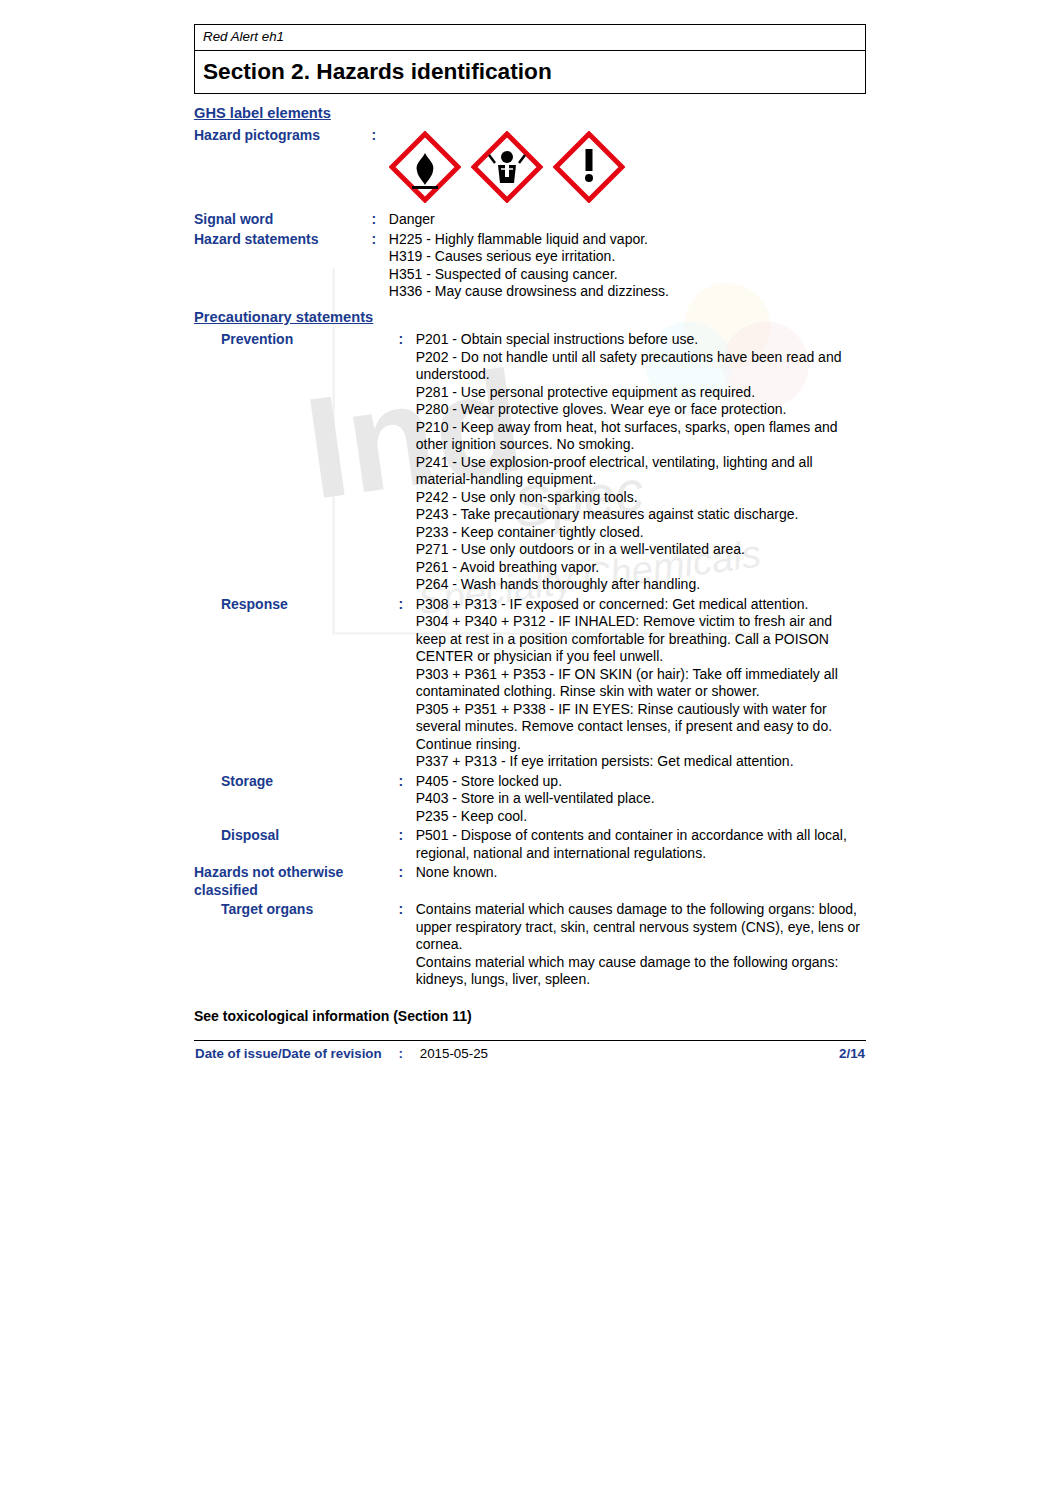Ind Spec Specialty Chemicals
Red Alert eh1
Section 2. Hazards identification
GHS label elements
| Hazard pictograms | : | |
| Signal word | : | Danger |
| Hazard statements | : | H225 - Highly flammable liquid and vapor. H319 - Causes serious eye irritation. H351 - Suspected of causing cancer. H336 - May cause drowsiness and dizziness. |
Precautionary statements
| Prevention | : | P201 - Obtain special instructions before use. P202 - Do not handle until all safety precautions have been read and understood. P281 - Use personal protective equipment as required. P280 - Wear protective gloves. Wear eye or face protection. P210 - Keep away from heat, hot surfaces, sparks, open flames and other ignition sources. No smoking. P241 - Use explosion-proof electrical, ventilating, lighting and all material-handling equipment. P242 - Use only non-sparking tools. P243 - Take precautionary measures against static discharge. P233 - Keep container tightly closed. P271 - Use only outdoors or in a well-ventilated area. P261 - Avoid breathing vapor. P264 - Wash hands thoroughly after handling. |
| Response | : | P308 + P313 - IF exposed or concerned: Get medical attention. P304 + P340 + P312 - IF INHALED: Remove victim to fresh air and keep at rest in a position comfortable for breathing. Call a POISON CENTER or physician if you feel unwell. P303 + P361 + P353 - IF ON SKIN (or hair): Take off immediately all contaminated clothing. Rinse skin with water or shower. P305 + P351 + P338 - IF IN EYES: Rinse cautiously with water for several minutes. Remove contact lenses, if present and easy to do. Continue rinsing. P337 + P313 - If eye irritation persists: Get medical attention. |
| Storage | : | P405 - Store locked up. P403 - Store in a well-ventilated place. P235 - Keep cool. |
| Disposal | : | P501 - Dispose of contents and container in accordance with all local, regional, national and international regulations. |
| Hazards not otherwise classified | : | None known. |
| Target organs | : | Contains material which causes damage to the following organs: blood, upper respiratory tract, skin, central nervous system (CNS), eye, lens or cornea. Contains material which may cause damage to the following organs: kidneys, lungs, liver, spleen. |
See toxicological information (Section 11)
| Date of issue/Date of revision | : | 2015-05-25 | 2/14 |